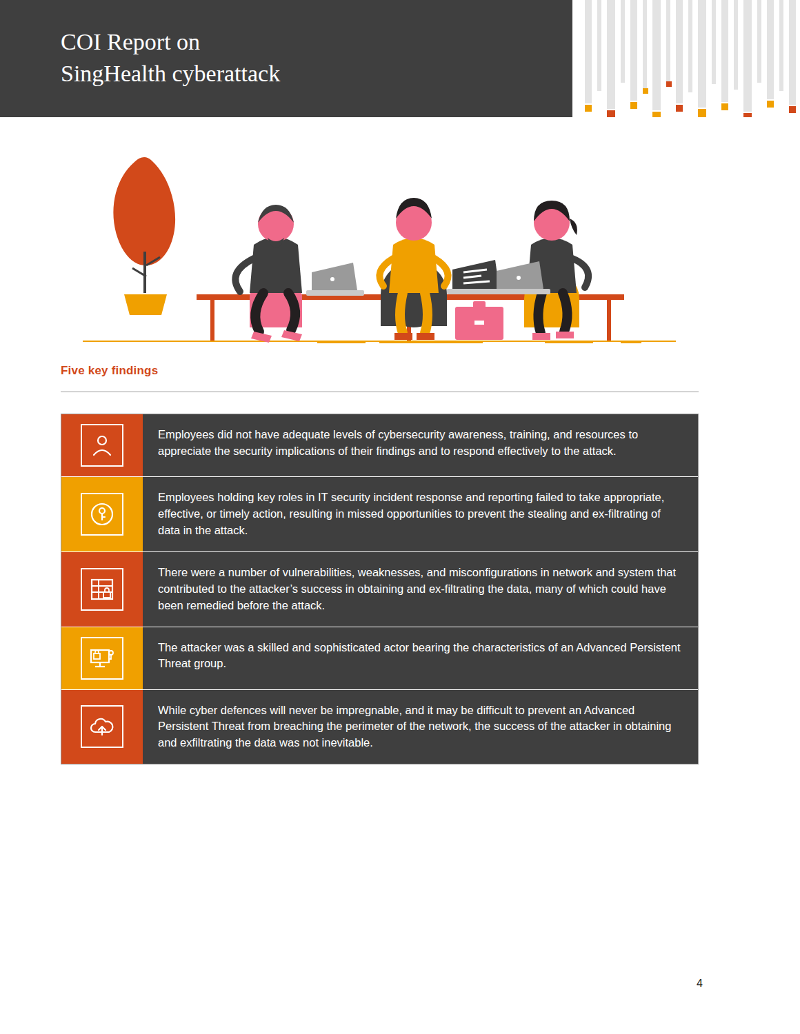COI Report on
SingHealth cyberattack
Five key findings
Employees did not have adequate levels of cybersecurity awareness, training, and resources to appreciate the security implications of their findings and to respond effectively to the attack.
Employees holding key roles in IT security incident response and reporting failed to take appropriate, effective, or timely action, resulting in missed opportunities to prevent the stealing and ex-filtrating of data in the attack.
There were a number of vulnerabilities, weaknesses, and misconfigurations in network and system that contributed to the attacker’s success in obtaining and ex-filtrating the data, many of which could have been remedied before the attack.
The attacker was a skilled and sophisticated actor bearing the characteristics of an Advanced Persistent Threat group.
While cyber defences will never be impregnable, and it may be difficult to prevent an Advanced Persistent Threat from breaching the perimeter of the network, the success of the attacker in obtaining and exfiltrating the data was not inevitable.
4